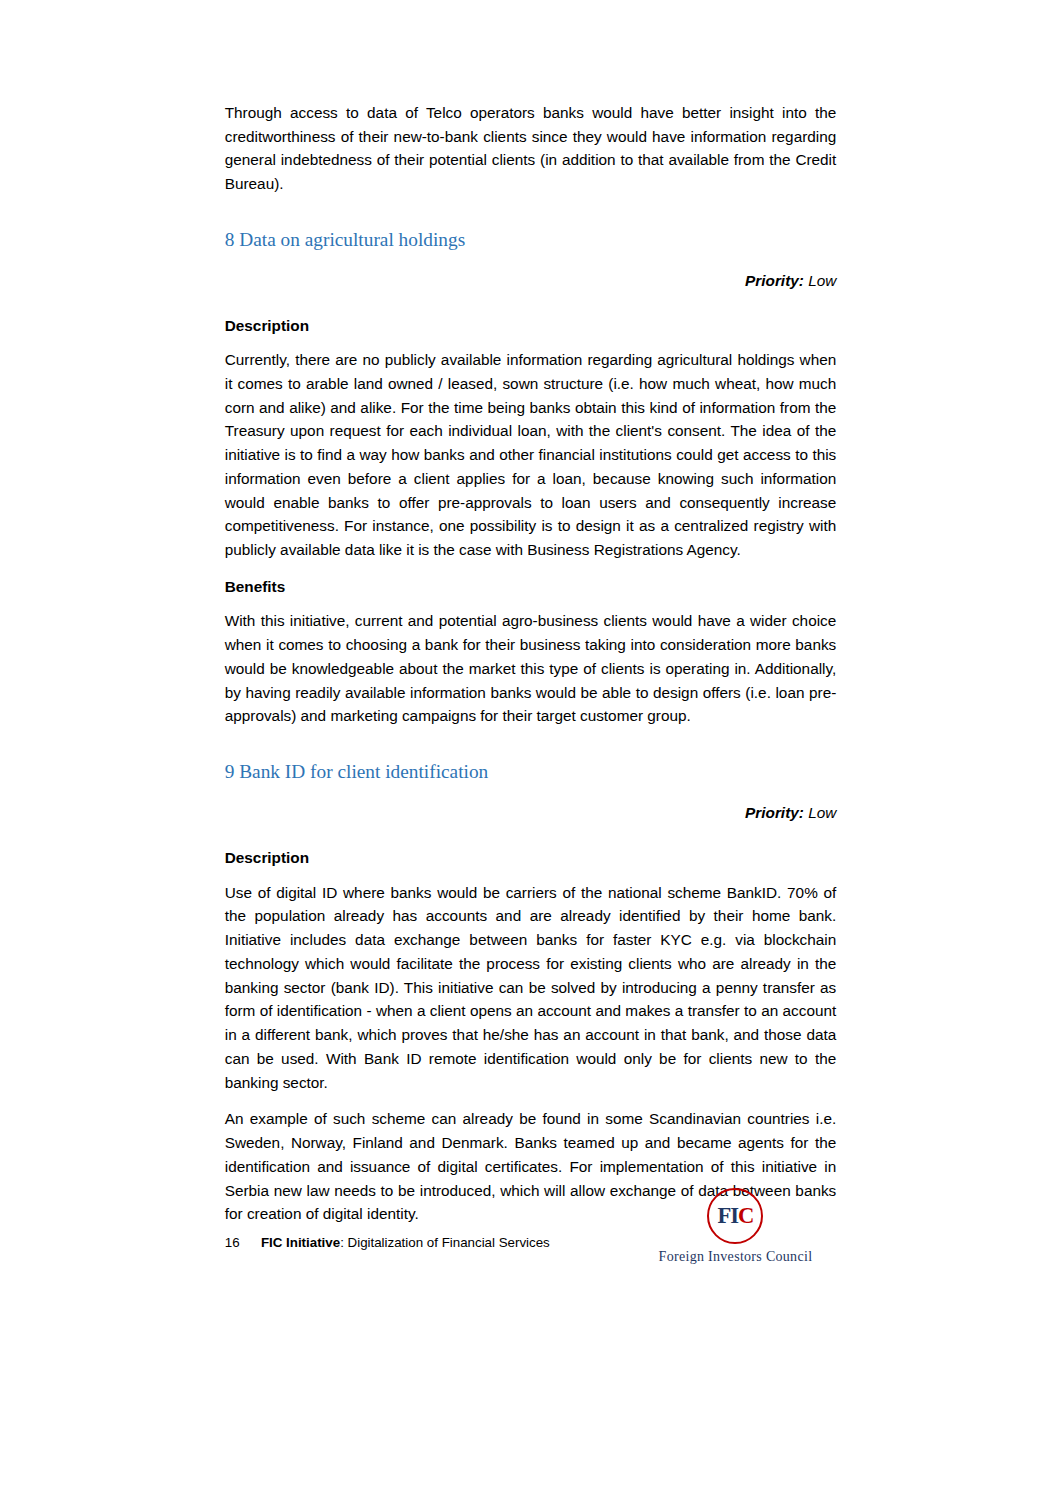Through access to data of Telco operators banks would have better insight into the creditworthiness of their new-to-bank clients since they would have information regarding general indebtedness of their potential clients (in addition to that available from the Credit Bureau).
8 Data on agricultural holdings
Priority: Low
Description
Currently, there are no publicly available information regarding agricultural holdings when it comes to arable land owned / leased, sown structure (i.e. how much wheat, how much corn and alike) and alike. For the time being banks obtain this kind of information from the Treasury upon request for each individual loan, with the client's consent. The idea of the initiative is to find a way how banks and other financial institutions could get access to this information even before a client applies for a loan, because knowing such information would enable banks to offer pre-approvals to loan users and consequently increase competitiveness. For instance, one possibility is to design it as a centralized registry with publicly available data like it is the case with Business Registrations Agency.
Benefits
With this initiative, current and potential agro-business clients would have a wider choice when it comes to choosing a bank for their business taking into consideration more banks would be knowledgeable about the market this type of clients is operating in. Additionally, by having readily available information banks would be able to design offers (i.e. loan pre-approvals) and marketing campaigns for their target customer group.
9 Bank ID for client identification
Priority: Low
Description
Use of digital ID where banks would be carriers of the national scheme BankID. 70% of the population already has accounts and are already identified by their home bank. Initiative includes data exchange between banks for faster KYC e.g. via blockchain technology which would facilitate the process for existing clients who are already in the banking sector (bank ID). This initiative can be solved by introducing a penny transfer as form of identification - when a client opens an account and makes a transfer to an account in a different bank, which proves that he/she has an account in that bank, and those data can be used. With Bank ID remote identification would only be for clients new to the banking sector.
An example of such scheme can already be found in some Scandinavian countries i.e. Sweden, Norway, Finland and Denmark. Banks teamed up and became agents for the identification and issuance of digital certificates. For implementation of this initiative in Serbia new law needs to be introduced, which will allow exchange of data between banks for creation of digital identity.
16 FIC Initiative: Digitalization of Financial Services
FIC
Foreign Investors Council